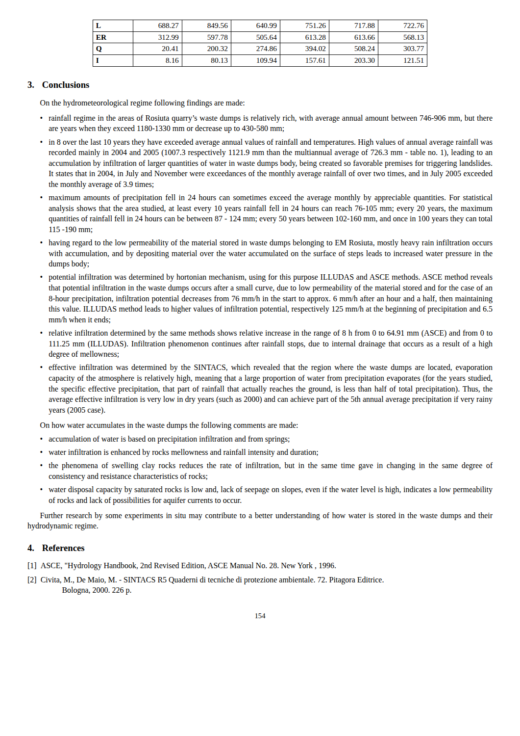| L | 688.27 | 849.56 | 640.99 | 751.26 | 717.88 | 722.76 |
| ER | 312.99 | 597.78 | 505.64 | 613.28 | 613.66 | 568.13 |
| Q | 20.41 | 200.32 | 274.86 | 394.02 | 508.24 | 303.77 |
| I | 8.16 | 80.13 | 109.94 | 157.61 | 203.30 | 121.51 |
3. Conclusions
On the hydrometeorological regime following findings are made:
rainfall regime in the areas of Rosiuta quarry’s waste dumps is relatively rich, with average annual amount between 746-906 mm, but there are years when they exceed 1180-1330 mm or decrease up to 430-580 mm;
in 8 over the last 10 years they have exceeded average annual values of rainfall and temperatures. High values of annual average rainfall was recorded mainly in 2004 and 2005 (1007.3 respectively 1121.9 mm than the multiannual average of 726.3 mm - table no. 1), leading to an accumulation by infiltration of larger quantities of water in waste dumps body, being created so favorable premises for triggering landslides. It states that in 2004, in July and November were exceedances of the monthly average rainfall of over two times, and in July 2005 exceeded the monthly average of 3.9 times;
maximum amounts of precipitation fell in 24 hours can sometimes exceed the average monthly by appreciable quantities. For statistical analysis shows that the area studied, at least every 10 years rainfall fell in 24 hours can reach 76-105 mm; every 20 years, the maximum quantities of rainfall fell in 24 hours can be between 87 - 124 mm; every 50 years between 102-160 mm, and once in 100 years they can total 115 -190 mm;
having regard to the low permeability of the material stored in waste dumps belonging to EM Rosiuta, mostly heavy rain infiltration occurs with accumulation, and by depositing material over the water accumulated on the surface of steps leads to increased water pressure in the dumps body;
potential infiltration was determined by hortonian mechanism, using for this purpose ILLUDAS and ASCE methods. ASCE method reveals that potential infiltration in the waste dumps occurs after a small curve, due to low permeability of the material stored and for the case of an 8-hour precipitation, infiltration potential decreases from 76 mm/h in the start to approx. 6 mm/h after an hour and a half, then maintaining this value. ILLUDAS method leads to higher values of infiltration potential, respectively 125 mm/h at the beginning of precipitation and 6.5 mm/h when it ends;
relative infiltration determined by the same methods shows relative increase in the range of 8 h from 0 to 64.91 mm (ASCE) and from 0 to 111.25 mm (ILLUDAS). Infiltration phenomenon continues after rainfall stops, due to internal drainage that occurs as a result of a high degree of mellowness;
effective infiltration was determined by the SINTACS, which revealed that the region where the waste dumps are located, evaporation capacity of the atmosphere is relatively high, meaning that a large proportion of water from precipitation evaporates (for the years studied, the specific effective precipitation, that part of rainfall that actually reaches the ground, is less than half of total precipitation). Thus, the average effective infiltration is very low in dry years (such as 2000) and can achieve part of the 5th annual average precipitation if very rainy years (2005 case).
On how water accumulates in the waste dumps the following comments are made:
accumulation of water is based on precipitation infiltration and from springs;
water infiltration is enhanced by rocks mellowness and rainfall intensity and duration;
the phenomena of swelling clay rocks reduces the rate of infiltration, but in the same time gave in changing in the same degree of consistency and resistance characteristics of rocks;
water disposal capacity by saturated rocks is low and, lack of seepage on slopes, even if the water level is high, indicates a low permeability of rocks and lack of possibilities for aquifer currents to occur.
Further research by some experiments in situ may contribute to a better understanding of how water is stored in the waste dumps and their hydrodynamic regime.
4. References
[1] ASCE, "Hydrology Handbook, 2nd Revised Edition, ASCE Manual No. 28. New York , 1996.
[2] Civita, M., De Maio, M. - SINTACS R5 Quaderni di tecniche di protezione ambientale. 72. Pitagora Editrice.Bologna, 2000. 226 p.
154